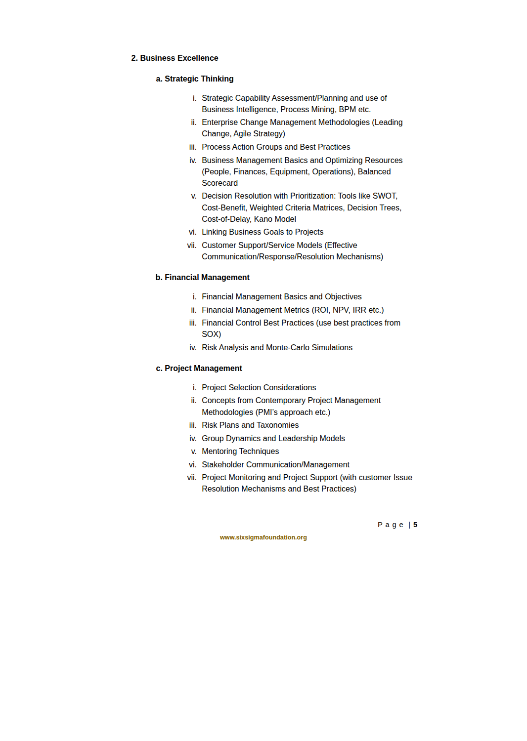Business Excellence
Strategic Thinking
Strategic Capability Assessment/Planning and use of Business Intelligence, Process Mining, BPM etc.
Enterprise Change Management Methodologies (Leading Change, Agile Strategy)
Process Action Groups and Best Practices
Business Management Basics and Optimizing Resources (People, Finances, Equipment, Operations), Balanced Scorecard
Decision Resolution with Prioritization: Tools like SWOT, Cost-Benefit, Weighted Criteria Matrices, Decision Trees, Cost-of-Delay, Kano Model
Linking Business Goals to Projects
Customer Support/Service Models (Effective Communication/Response/Resolution Mechanisms)
Financial Management
Financial Management Basics and Objectives
Financial Management Metrics (ROI, NPV, IRR etc.)
Financial Control Best Practices (use best practices from SOX)
Risk Analysis and Monte-Carlo Simulations
Project Management
Project Selection Considerations
Concepts from Contemporary Project Management Methodologies (PMI’s approach etc.)
Risk Plans and Taxonomies
Group Dynamics and Leadership Models
Mentoring Techniques
Stakeholder Communication/Management
Project Monitoring and Project Support (with customer Issue Resolution Mechanisms and Best Practices)
P a g e | 5
www.sixsigmafoundation.org